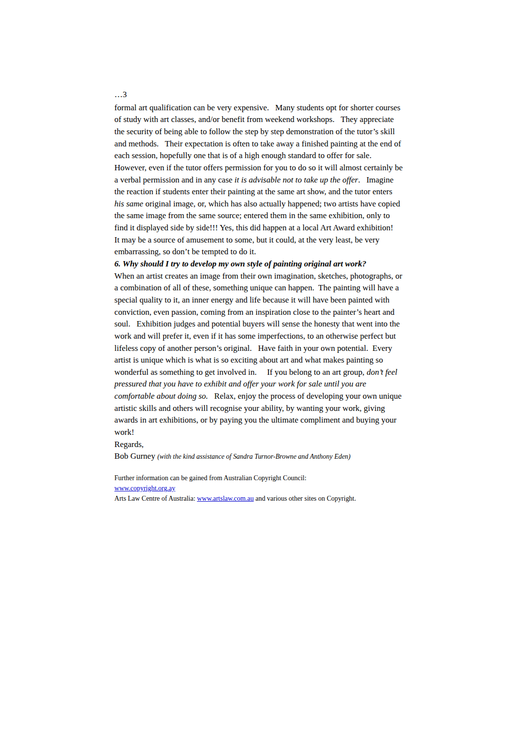…3
formal art qualification can be very expensive. Many students opt for shorter courses of study with art classes, and/or benefit from weekend workshops. They appreciate the security of being able to follow the step by step demonstration of the tutor’s skill and methods. Their expectation is often to take away a finished painting at the end of each session, hopefully one that is of a high enough standard to offer for sale. However, even if the tutor offers permission for you to do so it will almost certainly be a verbal permission and in any case it is advisable not to take up the offer. Imagine the reaction if students enter their painting at the same art show, and the tutor enters his same original image, or, which has also actually happened; two artists have copied the same image from the same source; entered them in the same exhibition, only to find it displayed side by side!!! Yes, this did happen at a local Art Award exhibition! It may be a source of amusement to some, but it could, at the very least, be very embarrassing, so don’t be tempted to do it.
6. Why should I try to develop my own style of painting original art work?
When an artist creates an image from their own imagination, sketches, photographs, or a combination of all of these, something unique can happen. The painting will have a special quality to it, an inner energy and life because it will have been painted with conviction, even passion, coming from an inspiration close to the painter’s heart and soul. Exhibition judges and potential buyers will sense the honesty that went into the work and will prefer it, even if it has some imperfections, to an otherwise perfect but lifeless copy of another person’s original. Have faith in your own potential. Every artist is unique which is what is so exciting about art and what makes painting so wonderful as something to get involved in. If you belong to an art group, don’t feel pressured that you have to exhibit and offer your work for sale until you are comfortable about doing so. Relax, enjoy the process of developing your own unique artistic skills and others will recognise your ability, by wanting your work, giving awards in art exhibitions, or by paying you the ultimate compliment and buying your work!
Regards,
Bob Gurney (with the kind assistance of Sandra Turnor-Browne and Anthony Eden)
Further information can be gained from Australian Copyright Council:
www.copyright.org.ay
Arts Law Centre of Australia: www.artslaw.com.au and various other sites on Copyright.